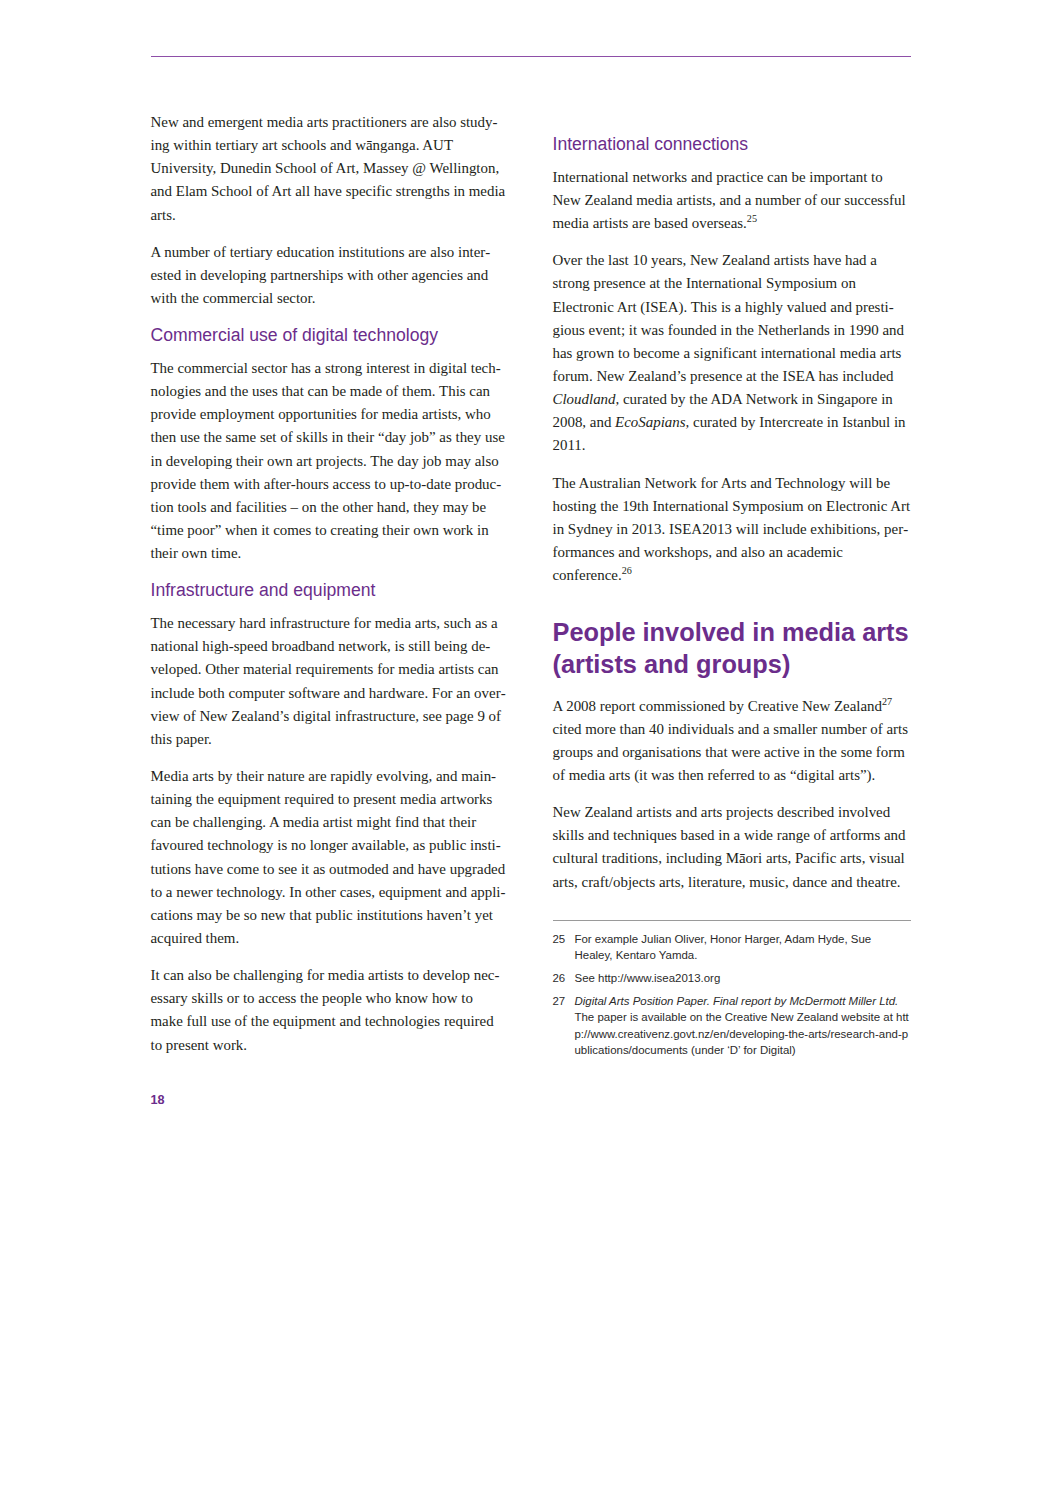New and emergent media arts practitioners are also studying within tertiary art schools and wānganga. AUT University, Dunedin School of Art, Massey @ Wellington, and Elam School of Art all have specific strengths in media arts.
A number of tertiary education institutions are also interested in developing partnerships with other agencies and with the commercial sector.
Commercial use of digital technology
The commercial sector has a strong interest in digital technologies and the uses that can be made of them. This can provide employment opportunities for media artists, who then use the same set of skills in their “day job” as they use in developing their own art projects. The day job may also provide them with after-hours access to up-to-date production tools and facilities – on the other hand, they may be “time poor” when it comes to creating their own work in their own time.
Infrastructure and equipment
The necessary hard infrastructure for media arts, such as a national high-speed broadband network, is still being developed. Other material requirements for media artists can include both computer software and hardware. For an overview of New Zealand’s digital infrastructure, see page 9 of this paper.
Media arts by their nature are rapidly evolving, and maintaining the equipment required to present media artworks can be challenging. A media artist might find that their favoured technology is no longer available, as public institutions have come to see it as outmoded and have upgraded to a newer technology. In other cases, equipment and applications may be so new that public institutions haven’t yet acquired them.
It can also be challenging for media artists to develop necessary skills or to access the people who know how to make full use of the equipment and technologies required to present work.
International connections
International networks and practice can be important to New Zealand media artists, and a number of our successful media artists are based overseas.25
Over the last 10 years, New Zealand artists have had a strong presence at the International Symposium on Electronic Art (ISEA). This is a highly valued and prestigious event; it was founded in the Netherlands in 1990 and has grown to become a significant international media arts forum. New Zealand’s presence at the ISEA has included Cloudland, curated by the ADA Network in Singapore in 2008, and EcoSapians, curated by Intercreate in Istanbul in 2011.
The Australian Network for Arts and Technology will be hosting the 19th International Symposium on Electronic Art in Sydney in 2013. ISEA2013 will include exhibitions, performances and workshops, and also an academic conference.26
People involved in media arts (artists and groups)
A 2008 report commissioned by Creative New Zealand27 cited more than 40 individuals and a smaller number of arts groups and organisations that were active in the some form of media arts (it was then referred to as “digital arts”).
New Zealand artists and arts projects described involved skills and techniques based in a wide range of artforms and cultural traditions, including Māori arts, Pacific arts, visual arts, craft/objects arts, literature, music, dance and theatre.
25 For example Julian Oliver, Honor Harger, Adam Hyde, Sue Healey, Kentaro Yamda.
26 See http://www.isea2013.org
27 Digital Arts Position Paper. Final report by McDermott Miller Ltd. The paper is available on the Creative New Zealand website at http://www.creativenz.govt.nz/en/developing-the-arts/research-and-publications/documents (under ‘D’ for Digital)
18